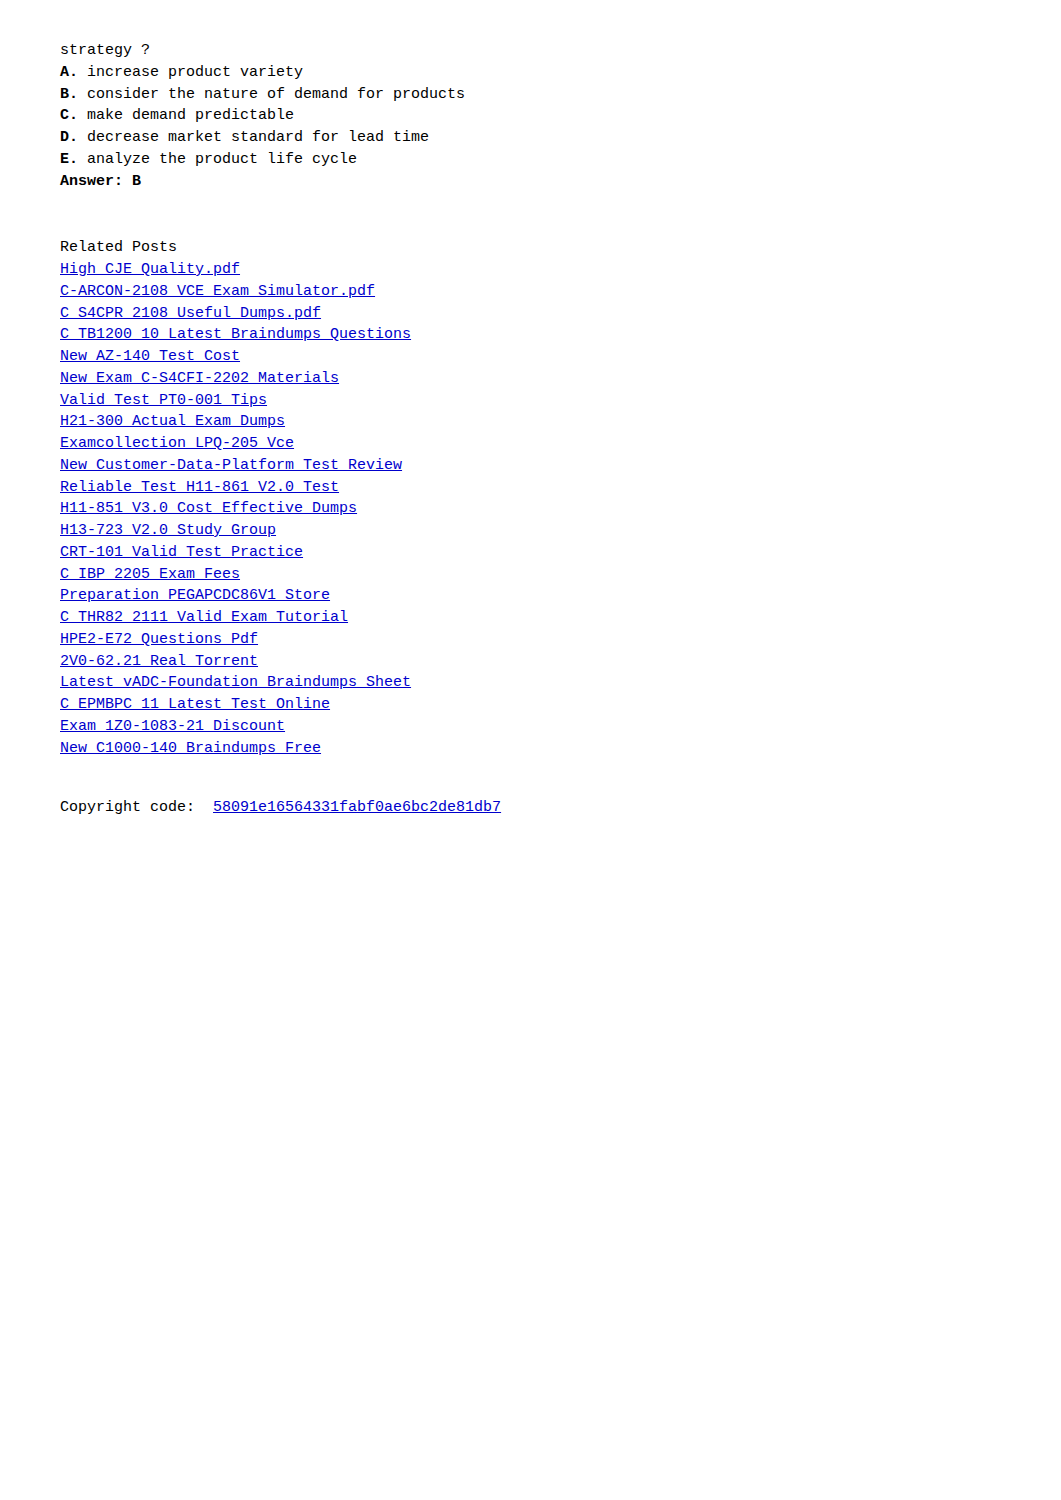strategy ?
A. increase product variety
B. consider the nature of demand for products
C. make demand predictable
D. decrease market standard for lead time
E. analyze the product life cycle
Answer: B
Related Posts
High CJE Quality.pdf
C-ARCON-2108 VCE Exam Simulator.pdf
C_S4CPR_2108 Useful Dumps.pdf
C_TB1200_10 Latest Braindumps Questions
New AZ-140 Test Cost
New Exam C-S4CFI-2202 Materials
Valid Test PT0-001 Tips
H21-300 Actual Exam Dumps
Examcollection LPQ-205 Vce
New Customer-Data-Platform Test Review
Reliable Test H11-861_V2.0 Test
H11-851_V3.0 Cost Effective Dumps
H13-723_V2.0 Study Group
CRT-101 Valid Test Practice
C_IBP_2205 Exam Fees
Preparation PEGAPCDC86V1 Store
C_THR82_2111 Valid Exam Tutorial
HPE2-E72 Questions Pdf
2V0-62.21 Real Torrent
Latest vADC-Foundation Braindumps Sheet
C_EPMBPC_11 Latest Test Online
Exam 1Z0-1083-21 Discount
New C1000-140 Braindumps Free
Copyright code: 58091e16564331fabf0ae6bc2de81db7